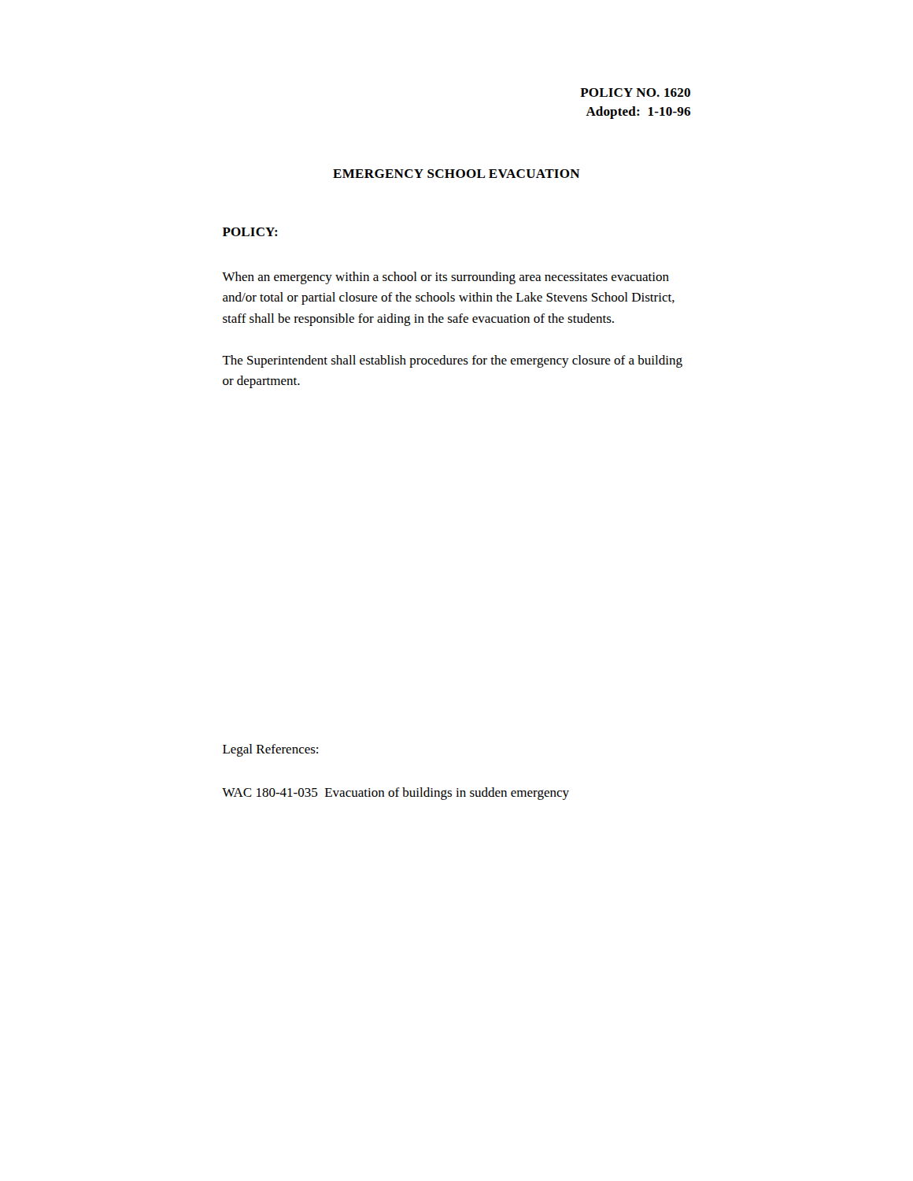POLICY NO. 1620 Adopted: 1-10-96
EMERGENCY SCHOOL EVACUATION
POLICY:
When an emergency within a school or its surrounding area necessitates evacuation and/or total or partial closure of the schools within the Lake Stevens School District, staff shall be responsible for aiding in the safe evacuation of the students.
The Superintendent shall establish procedures for the emergency closure of a building or department.
Legal References:
WAC 180-41-035 Evacuation of buildings in sudden emergency